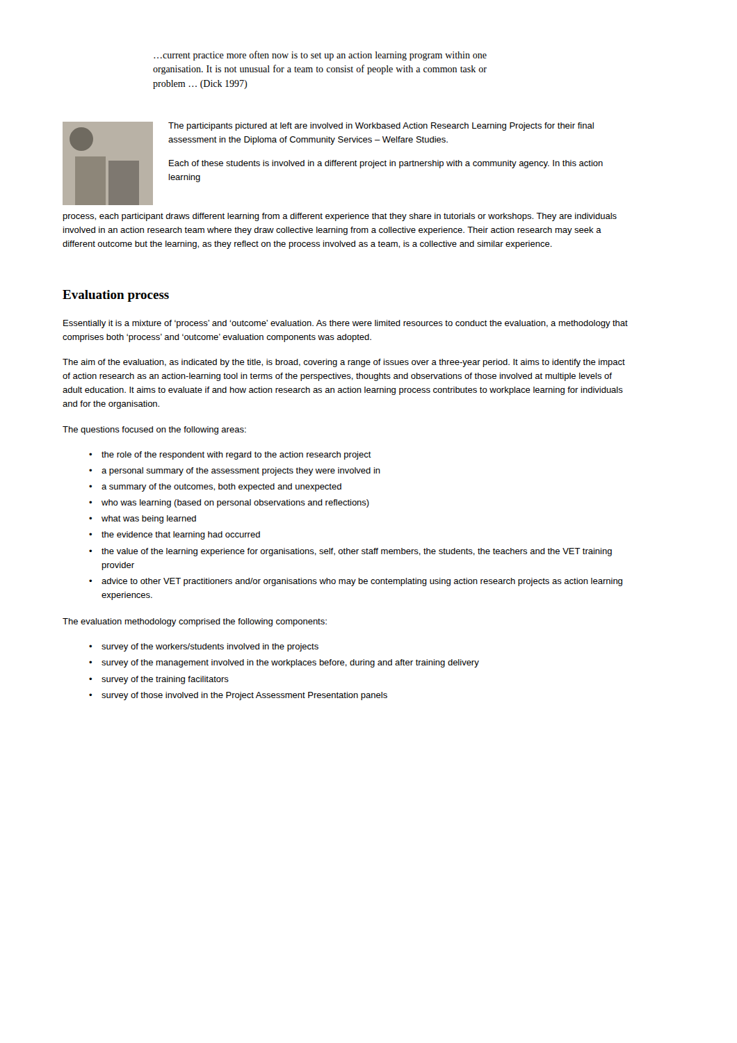…current practice more often now is to set up an action learning program within one organisation. It is not unusual for a team to consist of people with a common task or problem … (Dick 1997)
The participants pictured at left are involved in Workbased Action Research Learning Projects for their final assessment in the Diploma of Community Services – Welfare Studies.
Each of these students is involved in a different project in partnership with a community agency. In this action learning
process, each participant draws different learning from a different experience that they share in tutorials or workshops. They are individuals involved in an action research team where they draw collective learning from a collective experience. Their action research may seek a different outcome but the learning, as they reflect on the process involved as a team, is a collective and similar experience.
Evaluation process
Essentially it is a mixture of ‘process’ and ‘outcome’ evaluation. As there were limited resources to conduct the evaluation, a methodology that comprises both ‘process’ and ‘outcome’ evaluation components was adopted.
The aim of the evaluation, as indicated by the title, is broad, covering a range of issues over a three-year period. It aims to identify the impact of action research as an action-learning tool in terms of the perspectives, thoughts and observations of those involved at multiple levels of adult education. It aims to evaluate if and how action research as an action learning process contributes to workplace learning for individuals and for the organisation.
The questions focused on the following areas:
the role of the respondent with regard to the action research project
a personal summary of the assessment projects they were involved in
a summary of the outcomes, both expected and unexpected
who was learning (based on personal observations and reflections)
what was being learned
the evidence that learning had occurred
the value of the learning experience for organisations, self, other staff members, the students, the teachers and the VET training provider
advice to other VET practitioners and/or organisations who may be contemplating using action research projects as action learning experiences.
The evaluation methodology comprised the following components:
survey of the workers/students involved in the projects
survey of the management involved in the workplaces before, during and after training delivery
survey of the training facilitators
survey of those involved in the Project Assessment Presentation panels